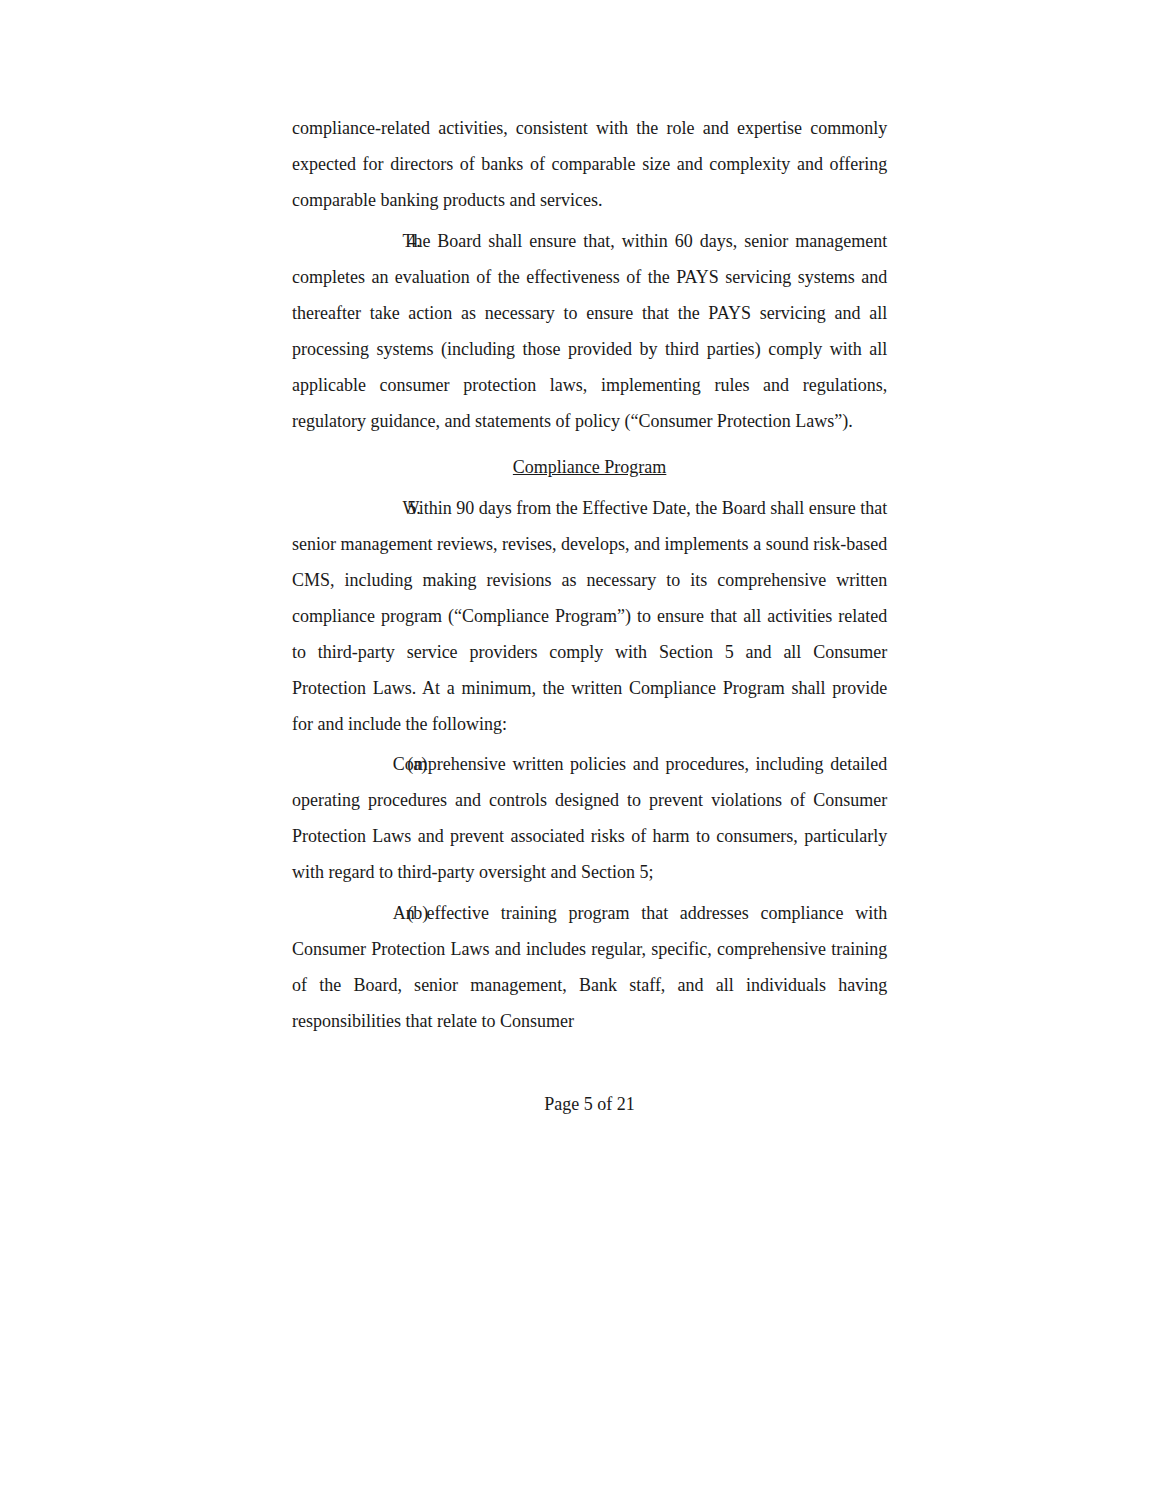compliance-related activities, consistent with the role and expertise commonly expected for directors of banks of comparable size and complexity and offering comparable banking products and services.
4. The Board shall ensure that, within 60 days, senior management completes an evaluation of the effectiveness of the PAYS servicing systems and thereafter take action as necessary to ensure that the PAYS servicing and all processing systems (including those provided by third parties) comply with all applicable consumer protection laws, implementing rules and regulations, regulatory guidance, and statements of policy (“Consumer Protection Laws”).
Compliance Program
5. Within 90 days from the Effective Date, the Board shall ensure that senior management reviews, revises, develops, and implements a sound risk-based CMS, including making revisions as necessary to its comprehensive written compliance program (“Compliance Program”) to ensure that all activities related to third-party service providers comply with Section 5 and all Consumer Protection Laws. At a minimum, the written Compliance Program shall provide for and include the following:
(a) Comprehensive written policies and procedures, including detailed operating procedures and controls designed to prevent violations of Consumer Protection Laws and prevent associated risks of harm to consumers, particularly with regard to third-party oversight and Section 5;
(b) An effective training program that addresses compliance with Consumer Protection Laws and includes regular, specific, comprehensive training of the Board, senior management, Bank staff, and all individuals having responsibilities that relate to Consumer
Page 5 of 21